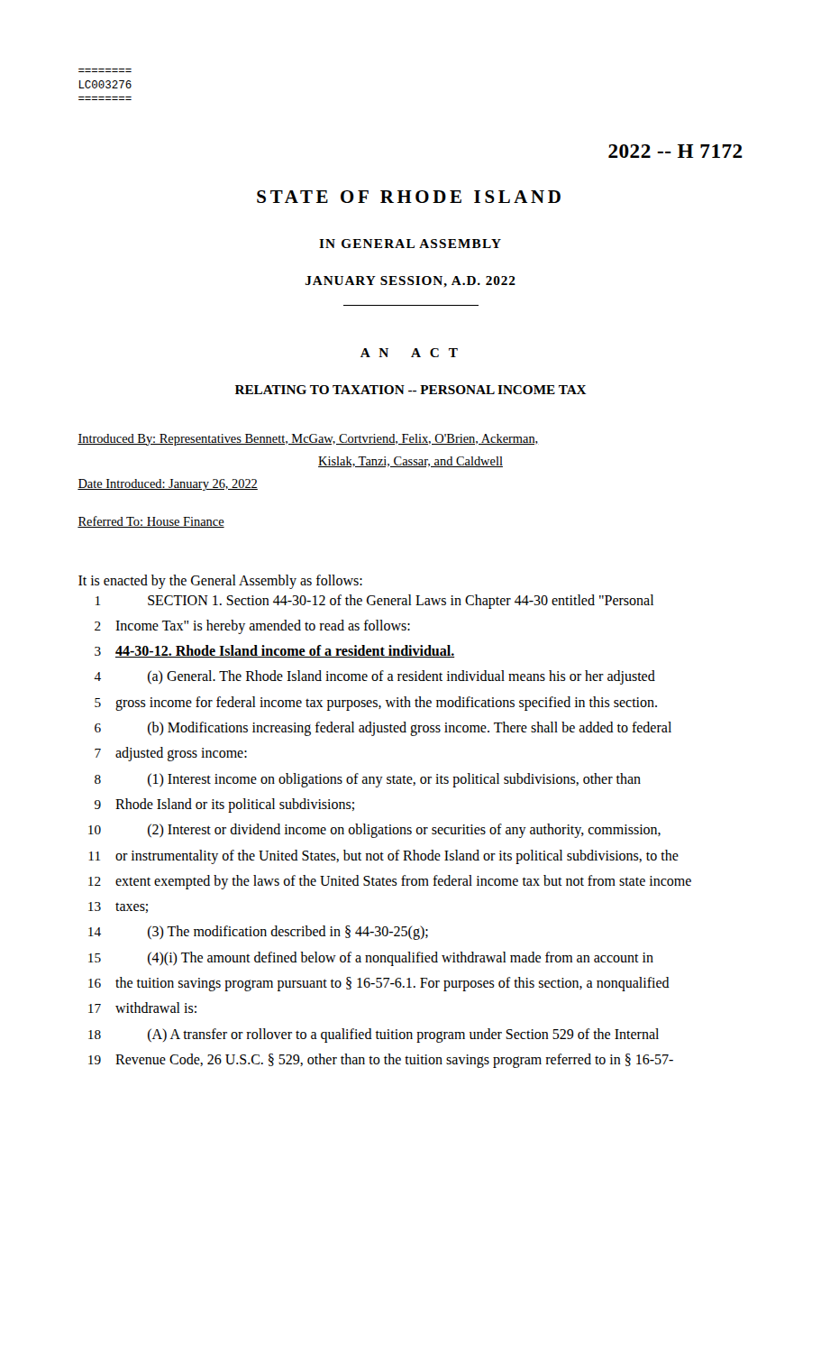======== LC003276 ========
2022 -- H 7172
STATE OF RHODE ISLAND
IN GENERAL ASSEMBLY
JANUARY SESSION, A.D. 2022
A N A C T
RELATING TO TAXATION -- PERSONAL INCOME TAX
Introduced By: Representatives Bennett, McGaw, Cortvriend, Felix, O'Brien, Ackerman,
Kislak, Tanzi, Cassar, and Caldwell
Date Introduced: January 26, 2022
Referred To: House Finance
It is enacted by the General Assembly as follows:
SECTION 1. Section 44-30-12 of the General Laws in Chapter 44-30 entitled "Personal
Income Tax" is hereby amended to read as follows:
44-30-12. Rhode Island income of a resident individual.
(a) General. The Rhode Island income of a resident individual means his or her adjusted
gross income for federal income tax purposes, with the modifications specified in this section.
(b) Modifications increasing federal adjusted gross income. There shall be added to federal
adjusted gross income:
(1) Interest income on obligations of any state, or its political subdivisions, other than
Rhode Island or its political subdivisions;
(2) Interest or dividend income on obligations or securities of any authority, commission,
or instrumentality of the United States, but not of Rhode Island or its political subdivisions, to the
extent exempted by the laws of the United States from federal income tax but not from state income
taxes;
(3) The modification described in § 44-30-25(g);
(4)(i) The amount defined below of a nonqualified withdrawal made from an account in
the tuition savings program pursuant to § 16-57-6.1. For purposes of this section, a nonqualified
withdrawal is:
(A) A transfer or rollover to a qualified tuition program under Section 529 of the Internal
Revenue Code, 26 U.S.C. § 529, other than to the tuition savings program referred to in § 16-57-